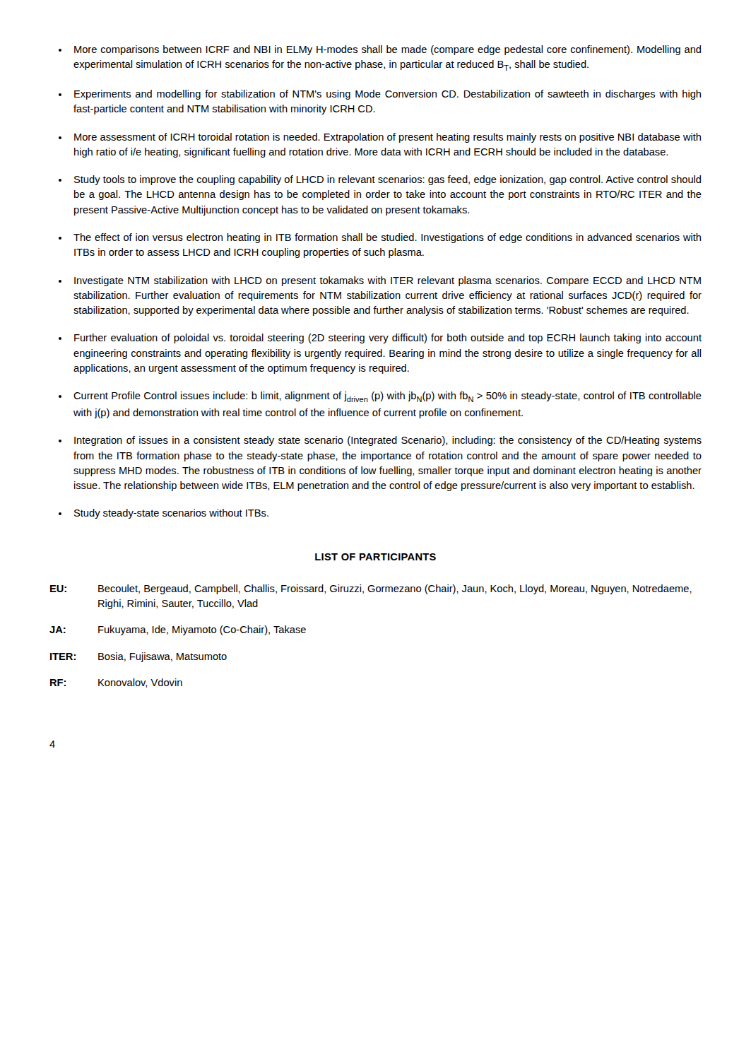More comparisons between ICRF and NBI in ELMy H-modes shall be made (compare edge pedestal core confinement). Modelling and experimental simulation of ICRH scenarios for the non-active phase, in particular at reduced BT, shall be studied.
Experiments and modelling for stabilization of NTM's using Mode Conversion CD. Destabilization of sawteeth in discharges with high fast-particle content and NTM stabilisation with minority ICRH CD.
More assessment of ICRH toroidal rotation is needed. Extrapolation of present heating results mainly rests on positive NBI database with high ratio of i/e heating, significant fuelling and rotation drive. More data with ICRH and ECRH should be included in the database.
Study tools to improve the coupling capability of LHCD in relevant scenarios: gas feed, edge ionization, gap control. Active control should be a goal. The LHCD antenna design has to be completed in order to take into account the port constraints in RTO/RC ITER and the present Passive-Active Multijunction concept has to be validated on present tokamaks.
The effect of ion versus electron heating in ITB formation shall be studied. Investigations of edge conditions in advanced scenarios with ITBs in order to assess LHCD and ICRH coupling properties of such plasma.
Investigate NTM stabilization with LHCD on present tokamaks with ITER relevant plasma scenarios. Compare ECCD and LHCD NTM stabilization. Further evaluation of requirements for NTM stabilization current drive efficiency at rational surfaces JCD(r) required for stabilization, supported by experimental data where possible and further analysis of stabilization terms. 'Robust' schemes are required.
Further evaluation of poloidal vs. toroidal steering (2D steering very difficult) for both outside and top ECRH launch taking into account engineering constraints and operating flexibility is urgently required. Bearing in mind the strong desire to utilize a single frequency for all applications, an urgent assessment of the optimum frequency is required.
Current Profile Control issues include: b limit, alignment of jdriven (p) with jbN(p) with fbN > 50% in steady-state, control of ITB controllable with j(p) and demonstration with real time control of the influence of current profile on confinement.
Integration of issues in a consistent steady state scenario (Integrated Scenario), including: the consistency of the CD/Heating systems from the ITB formation phase to the steady-state phase, the importance of rotation control and the amount of spare power needed to suppress MHD modes. The robustness of ITB in conditions of low fuelling, smaller torque input and dominant electron heating is another issue. The relationship between wide ITBs, ELM penetration and the control of edge pressure/current is also very important to establish.
Study steady-state scenarios without ITBs.
LIST OF PARTICIPANTS
| EU: | Becoulet, Bergeaud, Campbell, Challis, Froissard, Giruzzi, Gormezano (Chair), Jaun, Koch, Lloyd, Moreau, Nguyen, Notredaeme, Righi, Rimini, Sauter, Tuccillo, Vlad |
| JA: | Fukuyama, Ide, Miyamoto (Co-Chair), Takase |
| ITER: | Bosia, Fujisawa, Matsumoto |
| RF: | Konovalov, Vdovin |
4